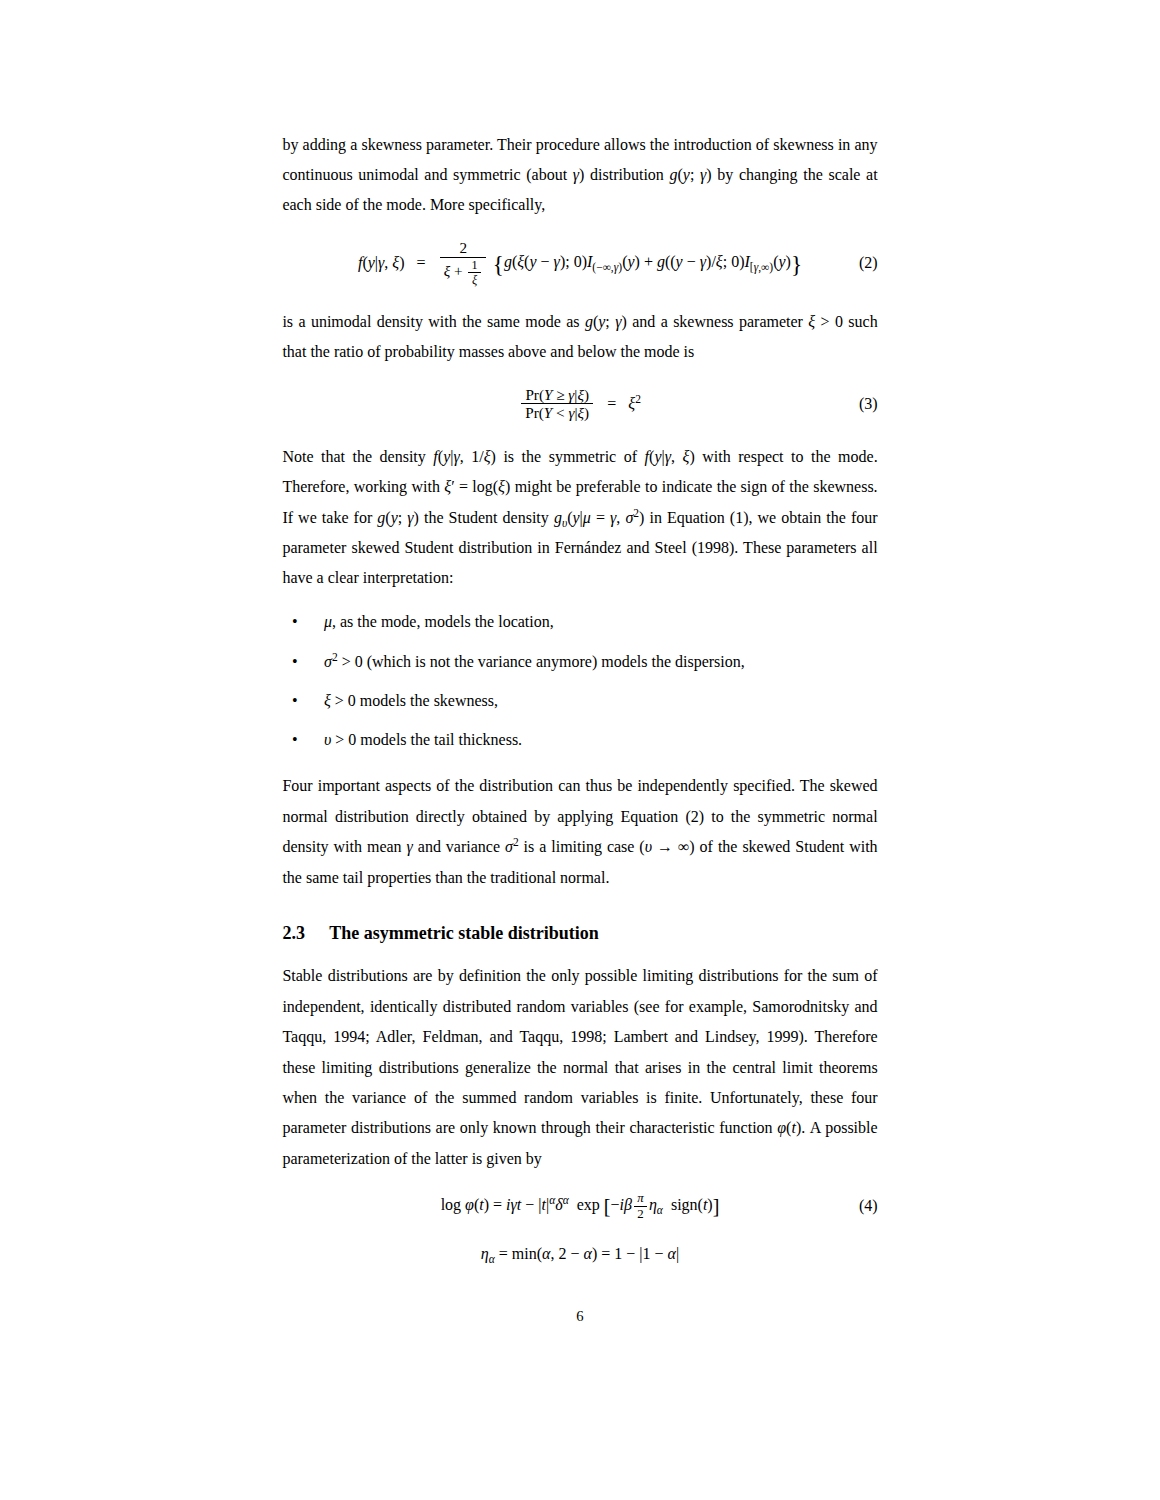by adding a skewness parameter. Their procedure allows the introduction of skewness in any continuous unimodal and symmetric (about γ) distribution g(y; γ) by changing the scale at each side of the mode. More specifically,
f(y|γ, ξ) = 2 ξ + 1 ξ {g(ξ(y − γ); 0)I(−∞,γ)(y) + g((y − γ)/ξ; 0)I[γ,∞)(y)}
(2)
is a unimodal density with the same mode as g(y; γ) and a skewness parameter ξ > 0 such that the ratio of probability masses above and below the mode is
Pr(Y ≥ γ|ξ) Pr(Y < γ|ξ) = ξ2
(3)
Note that the density f(y|γ, 1/ξ) is the symmetric of f(y|γ, ξ) with respect to the mode. Therefore, working with ξ′ = log(ξ) might be preferable to indicate the sign of the skewness. If we take for g(y; γ) the Student density gυ(y|μ = γ, σ2) in Equation (1), we obtain the four parameter skewed Student distribution in Fernández and Steel (1998). These parameters all have a clear interpretation:
μ, as the mode, models the location,
σ2 > 0 (which is not the variance anymore) models the dispersion,
ξ > 0 models the skewness,
υ > 0 models the tail thickness.
Four important aspects of the distribution can thus be independently specified. The skewed normal distribution directly obtained by applying Equation (2) to the symmetric normal density with mean γ and variance σ2 is a limiting case (υ → ∞) of the skewed Student with the same tail properties than the traditional normal.
2.3 The asymmetric stable distribution
Stable distributions are by definition the only possible limiting distributions for the sum of independent, identically distributed random variables (see for example, Samorodnitsky and Taqqu, 1994; Adler, Feldman, and Taqqu, 1998; Lambert and Lindsey, 1999). Therefore these limiting distributions generalize the normal that arises in the central limit theorems when the variance of the summed random variables is finite. Unfortunately, these four parameter distributions are only known through their characteristic function φ(t). A possible parameterization of the latter is given by
log φ(t) = iγt − |t|αδα exp [−iβ π 2 ηα sign(t)]
(4)
ηα = min(α, 2 − α) = 1 − |1 − α|
6